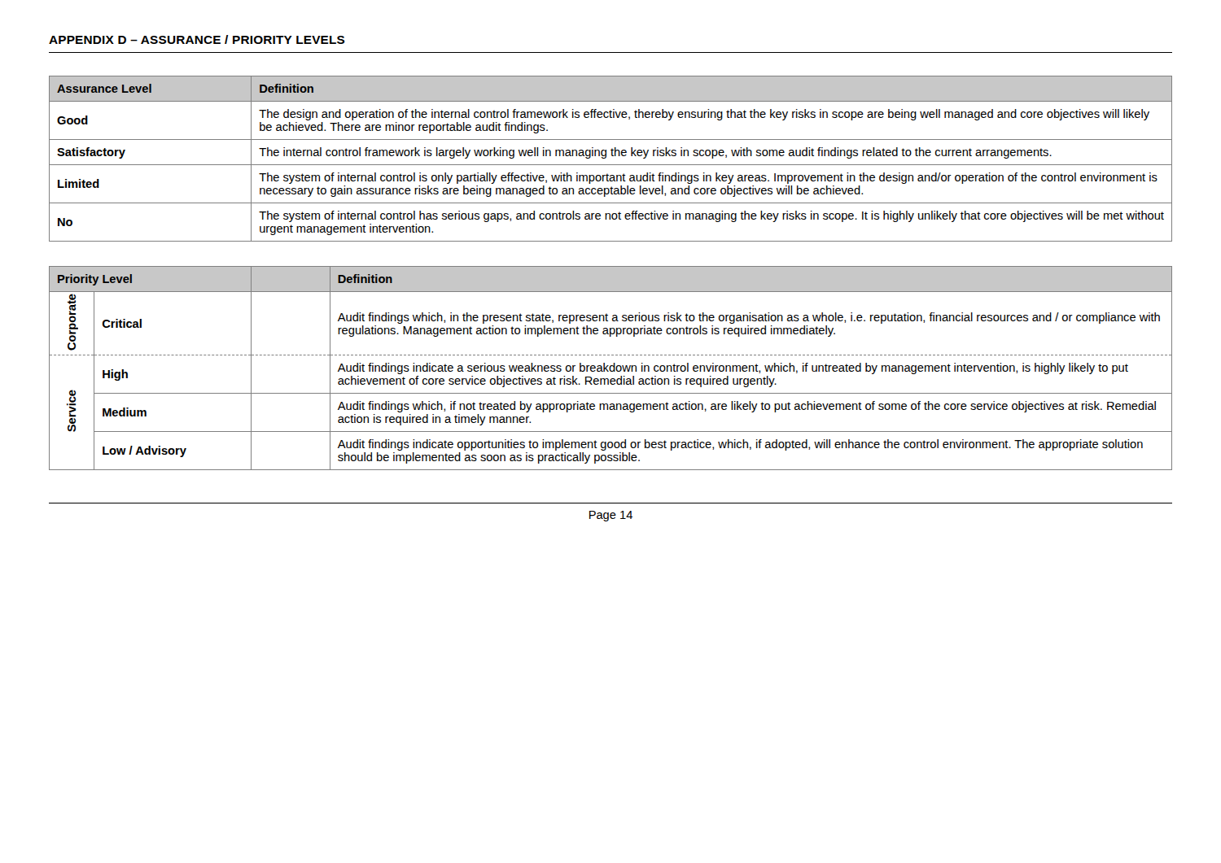APPENDIX D – ASSURANCE / PRIORITY LEVELS
| Assurance Level | Definition |
| --- | --- |
| Good | The design and operation of the internal control framework is effective, thereby ensuring that the key risks in scope are being well managed and core objectives will likely be achieved. There are minor reportable audit findings. |
| Satisfactory | The internal control framework is largely working well in managing the key risks in scope, with some audit findings related to the current arrangements. |
| Limited | The system of internal control is only partially effective, with important audit findings in key areas. Improvement in the design and/or operation of the control environment is necessary to gain assurance risks are being managed to an acceptable level, and core objectives will be achieved. |
| No | The system of internal control has serious gaps, and controls are not effective in managing the key risks in scope. It is highly unlikely that core objectives will be met without urgent management intervention. |
| Priority Level | | Definition |
| --- | --- | --- |
| Corporate | Critical | | Audit findings which, in the present state, represent a serious risk to the organisation as a whole, i.e. reputation, financial resources and / or compliance with regulations. Management action to implement the appropriate controls is required immediately. |
| Service | High | | Audit findings indicate a serious weakness or breakdown in control environment, which, if untreated by management intervention, is highly likely to put achievement of core service objectives at risk. Remedial action is required urgently. |
| Medium | | Audit findings which, if not treated by appropriate management action, are likely to put achievement of some of the core service objectives at risk. Remedial action is required in a timely manner. |
| Low / Advisory | | Audit findings indicate opportunities to implement good or best practice, which, if adopted, will enhance the control environment. The appropriate solution should be implemented as soon as is practically possible. |
Page 14